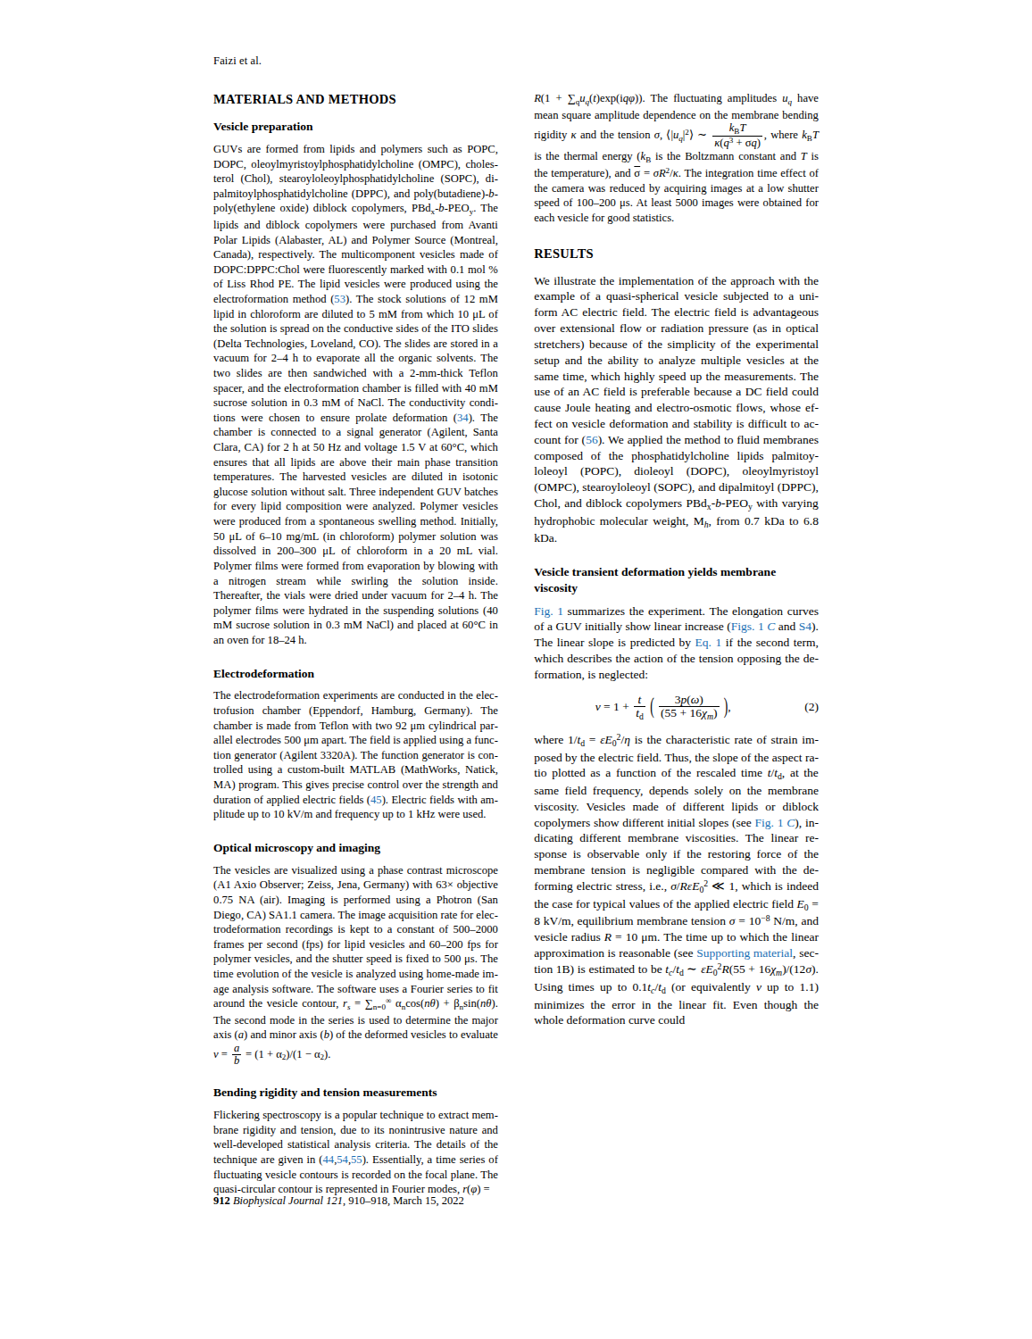Faizi et al.
MATERIALS AND METHODS
Vesicle preparation
GUVs are formed from lipids and polymers such as POPC, DOPC, oleoylmyristoylphosphatidylcholine (OMPC), cholesterol (Chol), stearoyloleoylphosphatidylcholine (SOPC), dipalmitoylphosphatidylcholine (DPPC), and poly(butadiene)-b-poly(ethylene oxide) diblock copolymers, PBdx-b-PEOy. The lipids and diblock copolymers were purchased from Avanti Polar Lipids (Alabaster, AL) and Polymer Source (Montreal, Canada), respectively. The multicomponent vesicles made of DOPC:DPPC:Chol were fluorescently marked with 0.1 mol % of Liss Rhod PE. The lipid vesicles were produced using the electroformation method (53). The stock solutions of 12 mM lipid in chloroform are diluted to 5 mM from which 10 μL of the solution is spread on the conductive sides of the ITO slides (Delta Technologies, Loveland, CO). The slides are stored in a vacuum for 2–4 h to evaporate all the organic solvents. The two slides are then sandwiched with a 2-mm-thick Teflon spacer, and the electroformation chamber is filled with 40 mM sucrose solution in 0.3 mM of NaCl. The conductivity conditions were chosen to ensure prolate deformation (34). The chamber is connected to a signal generator (Agilent, Santa Clara, CA) for 2 h at 50 Hz and voltage 1.5 V at 60°C, which ensures that all lipids are above their main phase transition temperatures. The harvested vesicles are diluted in isotonic glucose solution without salt. Three independent GUV batches for every lipid composition were analyzed. Polymer vesicles were produced from a spontaneous swelling method. Initially, 50 μL of 6–10 mg/mL (in chloroform) polymer solution was dissolved in 200–300 μL of chloroform in a 20 mL vial. Polymer films were formed from evaporation by blowing with a nitrogen stream while swirling the solution inside. Thereafter, the vials were dried under vacuum for 2–4 h. The polymer films were hydrated in the suspending solutions (40 mM sucrose solution in 0.3 mM NaCl) and placed at 60°C in an oven for 18–24 h.
Electrodeformation
The electrodeformation experiments are conducted in the electrofusion chamber (Eppendorf, Hamburg, Germany). The chamber is made from Teflon with two 92 μm cylindrical parallel electrodes 500 μm apart. The field is applied using a function generator (Agilent 3320A). The function generator is controlled using a custom-built MATLAB (MathWorks, Natick, MA) program. This gives precise control over the strength and duration of applied electric fields (45). Electric fields with amplitude up to 10 kV/m and frequency up to 1 kHz were used.
Optical microscopy and imaging
The vesicles are visualized using a phase contrast microscope (A1 Axio Observer; Zeiss, Jena, Germany) with 63× objective 0.75 NA (air). Imaging is performed using a Photron (San Diego, CA) SA1.1 camera. The image acquisition rate for electrodeformation recordings is kept to a constant of 500–2000 frames per second (fps) for lipid vesicles and 60–200 fps for polymer vesicles, and the shutter speed is fixed to 500 μs. The time evolution of the vesicle is analyzed using home-made image analysis software. The software uses a Fourier series to fit around the vesicle contour, rs = ∑n=0∞ αncos(nθ) + βnsin(nθ). The second mode in the series is used to determine the major axis (a) and minor axis (b) of the deformed vesicles to evaluate ν = ab = (1 + α2)/(1 − α2).
Bending rigidity and tension measurements
Flickering spectroscopy is a popular technique to extract membrane rigidity and tension, due to its nonintrusive nature and well-developed statistical analysis criteria. The details of the technique are given in (44,54,55). Essentially, a time series of fluctuating vesicle contours is recorded on the focal plane. The quasi-circular contour is represented in Fourier modes, r(φ) =
R(1 + ∑quq(t)exp(iqφ)). The fluctuating amplitudes uq have mean square amplitude dependence on the membrane bending rigidity κ and the tension σ, ⟨|uq|2⟩ ∼ kBT κ(q3 + σq), where kBT is the thermal energy (kB is the Boltzmann constant and T is the temperature), and σ = σR2/κ. The integration time effect of the camera was reduced by acquiring images at a low shutter speed of 100–200 μs. At least 5000 images were obtained for each vesicle for good statistics.
RESULTS
We illustrate the implementation of the approach with the example of a quasi-spherical vesicle subjected to a uniform AC electric field. The electric field is advantageous over extensional flow or radiation pressure (as in optical stretchers) because of the simplicity of the experimental setup and the ability to analyze multiple vesicles at the same time, which highly speed up the measurements. The use of an AC field is preferable because a DC field could cause Joule heating and electro-osmotic flows, whose effect on vesicle deformation and stability is difficult to account for (56). We applied the method to fluid membranes composed of the phosphatidylcholine lipids palmitoyloleoyl (POPC), dioleoyl (DOPC), oleoylmyristoyl (OMPC), stearoyloleoyl (SOPC), and dipalmitoyl (DPPC), Chol, and diblock copolymers PBdx-b-PEOy with varying hydrophobic molecular weight, Mh, from 0.7 kDa to 6.8 kDa.
Vesicle transient deformation yields membrane viscosity
Fig. 1 summarizes the experiment. The elongation curves of a GUV initially show linear increase (Figs. 1 C and S4). The linear slope is predicted by Eq. 1 if the second term, which describes the action of the tension opposing the deformation, is neglected:
ν = 1 + ttd ( 3p(ω)(55 + 16χm) ),
(2)
where 1/td = εE02/η is the characteristic rate of strain imposed by the electric field. Thus, the slope of the aspect ratio plotted as a function of the rescaled time t/td, at the same field frequency, depends solely on the membrane viscosity. Vesicles made of different lipids or diblock copolymers show different initial slopes (see Fig. 1 C), indicating different membrane viscosities. The linear response is observable only if the restoring force of the membrane tension is negligible compared with the deforming electric stress, i.e., σ/RεE02 ≪ 1, which is indeed the case for typical values of the applied electric field E0 = 8 kV/m, equilibrium membrane tension σ = 10−8 N/m, and vesicle radius R = 10 μm. The time up to which the linear approximation is reasonable (see Supporting material, section 1B) is estimated to be tc/td ∼ εE02R(55 + 16χm)/(12σ). Using times up to 0.1tc/td (or equivalently ν up to 1.1) minimizes the error in the linear fit. Even though the whole deformation curve could
912 Biophysical Journal 121, 910–918, March 15, 2022